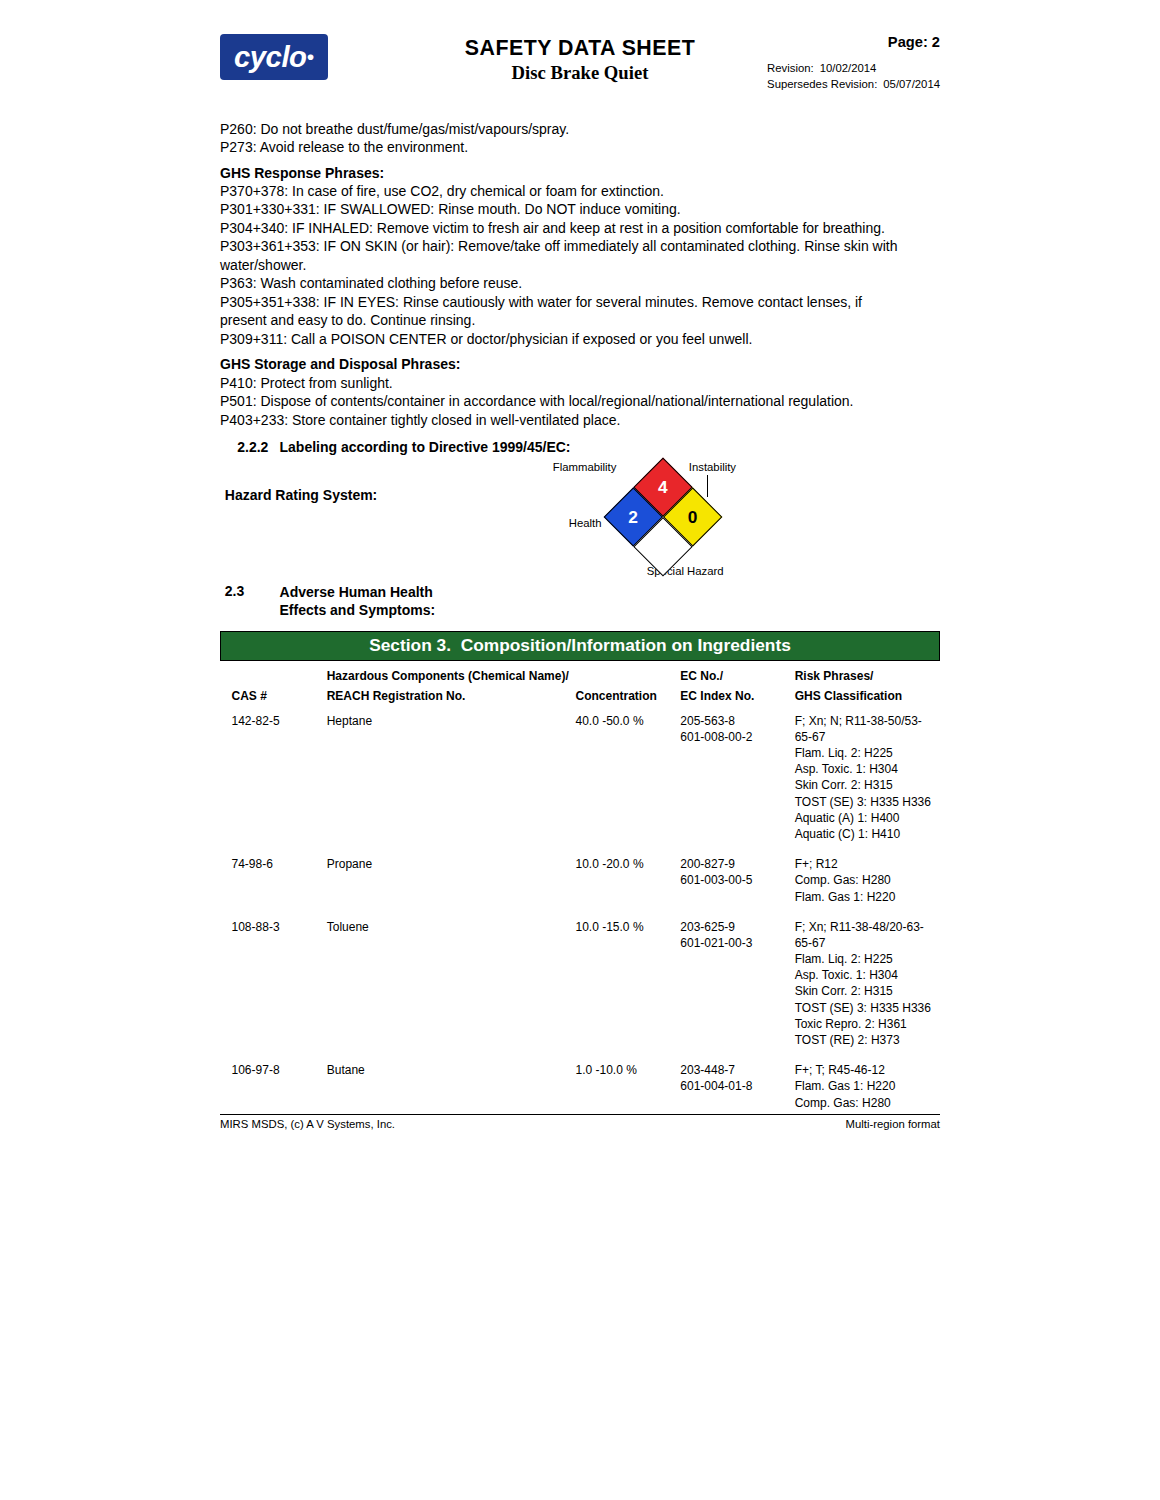cyclo●
SAFETY DATA SHEET
Disc Brake Quiet
Page: 2
Revision: 10/02/2014
Supersedes Revision: 05/07/2014
P260: Do not breathe dust/fume/gas/mist/vapours/spray.
P273: Avoid release to the environment.
GHS Response Phrases:
P370+378: In case of fire, use CO2, dry chemical or foam for extinction.
P301+330+331: IF SWALLOWED: Rinse mouth. Do NOT induce vomiting.
P304+340: IF INHALED: Remove victim to fresh air and keep at rest in a position comfortable for breathing.
P303+361+353: IF ON SKIN (or hair): Remove/take off immediately all contaminated clothing. Rinse skin with
water/shower.
P363: Wash contaminated clothing before reuse.
P305+351+338: IF IN EYES: Rinse cautiously with water for several minutes. Remove contact lenses, if
present and easy to do. Continue rinsing.
P309+311: Call a POISON CENTER or doctor/physician if exposed or you feel unwell.
GHS Storage and Disposal Phrases:
P410: Protect from sunlight.
P501: Dispose of contents/container in accordance with local/regional/national/international regulation.
P403+233: Store container tightly closed in well-ventilated place.
2.2.2
Labeling according to Directive 1999/45/EC:
Hazard Rating System:
Flammability
Instability
Health
Special Hazard
4
0
2
2.3
Adverse Human Health
Effects and Symptoms:
Section 3. Composition/Information on Ingredients
| | Hazardous Components (Chemical Name)/ | | EC No./ | Risk Phrases/ |
| --- | --- | --- | --- | --- |
| CAS # | REACH Registration No. | Concentration | EC Index No. | GHS Classification |
| 142-82-5 | Heptane | 40.0 -50.0 % | 205-563-8 601-008-00-2 | F; Xn; N; R11-38-50/53-65-67 Flam. Liq. 2: H225 Asp. Toxic. 1: H304 Skin Corr. 2: H315 TOST (SE) 3: H335 H336 Aquatic (A) 1: H400 Aquatic (C) 1: H410 |
| 74-98-6 | Propane | 10.0 -20.0 % | 200-827-9 601-003-00-5 | F+; R12 Comp. Gas: H280 Flam. Gas 1: H220 |
| 108-88-3 | Toluene | 10.0 -15.0 % | 203-625-9 601-021-00-3 | F; Xn; R11-38-48/20-63-65-67 Flam. Liq. 2: H225 Asp. Toxic. 1: H304 Skin Corr. 2: H315 TOST (SE) 3: H335 H336 Toxic Repro. 2: H361 TOST (RE) 2: H373 |
| 106-97-8 | Butane | 1.0 -10.0 % | 203-448-7 601-004-01-8 | F+; T; R45-46-12 Flam. Gas 1: H220 Comp. Gas: H280 |
MIRS MSDS, (c) A V Systems, Inc.
Multi-region format